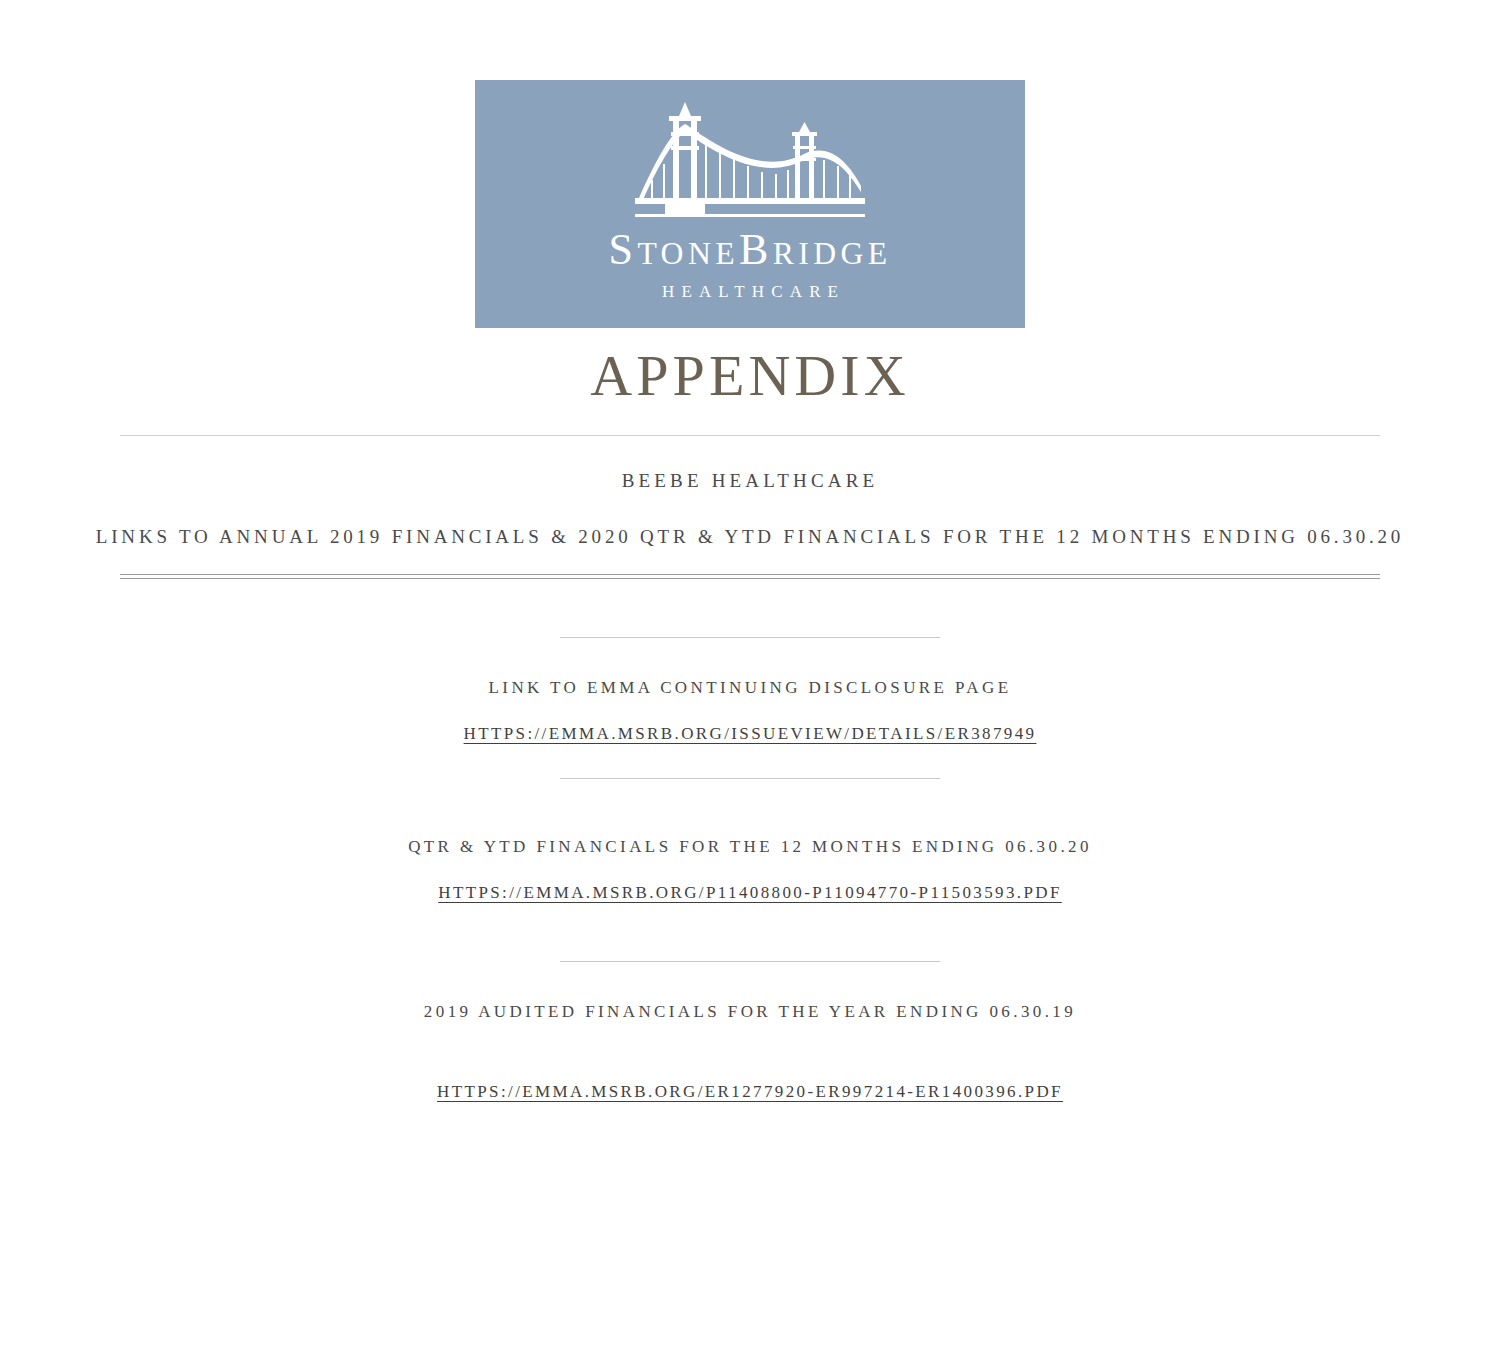STONEBRIDGE
HEALTHCARE
APPENDIX
BEEBE HEALTHCARE
LINKS TO ANNUAL 2019 FINANCIALS & 2020 QTR & YTD FINANCIALS FOR THE 12 MONTHS ENDING 06.30.20
LINK TO EMMA CONTINUING DISCLOSURE PAGE
HTTPS://EMMA.MSRB.ORG/ISSUEVIEW/DETAILS/ER387949
QTR & YTD FINANCIALS FOR THE 12 MONTHS ENDING 06.30.20
HTTPS://EMMA.MSRB.ORG/P11408800-P11094770-P11503593.PDF
2019 AUDITED FINANCIALS FOR THE YEAR ENDING 06.30.19
HTTPS://EMMA.MSRB.ORG/ER1277920-ER997214-ER1400396.PDF